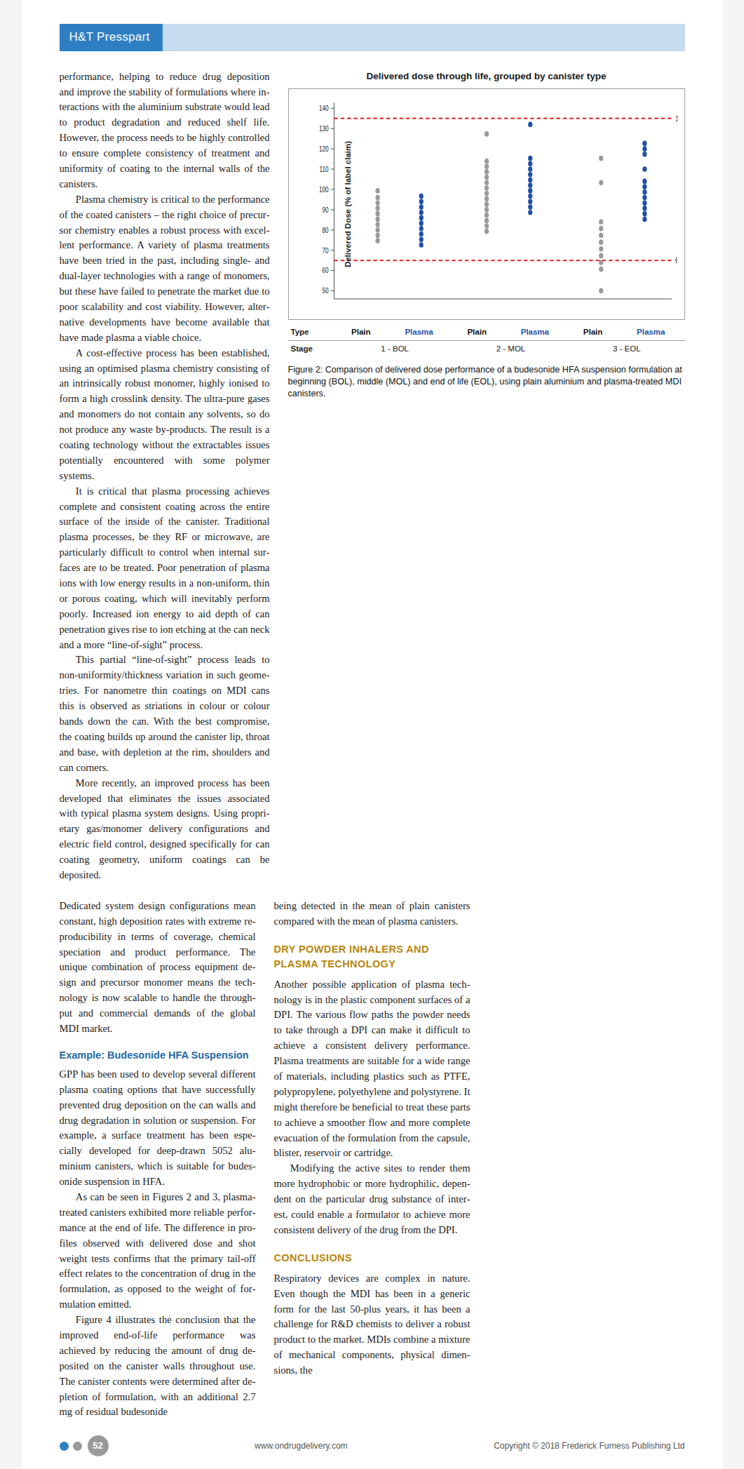H&T Presspart
performance, helping to reduce drug deposition and improve the stability of formulations where interactions with the aluminium substrate would lead to product degradation and reduced shelf life. However, the process needs to be highly controlled to ensure complete consistency of treatment and uniformity of coating to the internal walls of the canisters.
Plasma chemistry is critical to the performance of the coated canisters – the right choice of precursor chemistry enables a robust process with excellent performance. A variety of plasma treatments have been tried in the past, including single- and dual-layer technologies with a range of monomers, but these have failed to penetrate the market due to poor scalability and cost viability. However, alternative developments have become available that have made plasma a viable choice.
A cost-effective process has been established, using an optimised plasma chemistry consisting of an intrinsically robust monomer, highly ionised to form a high crosslink density. The ultra-pure gases and monomers do not contain any solvents, so do not produce any waste by-products. The result is a coating technology without the extractables issues potentially encountered with some polymer systems.
It is critical that plasma processing achieves complete and consistent coating across the entire surface of the inside of the canister. Traditional plasma processes, be they RF or microwave, are particularly difficult to control when internal surfaces are to be treated. Poor penetration of plasma ions with low energy results in a non-uniform, thin or porous coating, which will inevitably perform poorly. Increased ion energy to aid depth of can penetration gives rise to ion etching at the can neck and a more “line-of-sight” process.
This partial “line-of-sight” process leads to non-uniformity/thickness variation in such geometries. For nanometre thin coatings on MDI cans this is observed as striations in colour or colour bands down the can. With the best compromise, the coating builds up around the canister lip, throat and base, with depletion at the rim, shoulders and can corners.
More recently, an improved process has been developed that eliminates the issues associated with typical plasma system designs. Using proprietary gas/monomer delivery configurations and electric field control, designed specifically for can coating geometry, uniform coatings can be deposited.
Delivered dose through life, grouped by canister type
Delivered Dose (% of label claim)
140 130 120 110 100 90 80 70 60 50 135 65
| Type | Plain | Plasma | Plain | Plasma | Plain | Plasma |
| Stage | 1 - BOL | 2 - MOL | 3 - EOL |
Figure 2: Comparison of delivered dose performance of a budesonide HFA suspension formulation at beginning (BOL), middle (MOL) and end of life (EOL), using plain aluminium and plasma-treated MDI canisters.
Dedicated system design configurations mean constant, high deposition rates with extreme reproducibility in terms of coverage, chemical speciation and product performance. The unique combination of process equipment design and precursor monomer means the technology is now scalable to handle the throughput and commercial demands of the global MDI market.
Example: Budesonide HFA Suspension
GPP has been used to develop several different plasma coating options that have successfully prevented drug deposition on the can walls and drug degradation in solution or suspension. For example, a surface treatment has been especially developed for deep-drawn 5052 aluminium canisters, which is suitable for budesonide suspension in HFA.
As can be seen in Figures 2 and 3, plasma-treated canisters exhibited more reliable performance at the end of life. The difference in profiles observed with delivered dose and shot weight tests confirms that the primary tail-off effect relates to the concentration of drug in the formulation, as opposed to the weight of formulation emitted.
Figure 4 illustrates the conclusion that the improved end-of-life performance was achieved by reducing the amount of drug deposited on the canister walls throughout use. The canister contents were determined after depletion of formulation, with an additional 2.7 mg of residual budesonide
being detected in the mean of plain canisters compared with the mean of plasma canisters.
Dry Powder Inhalers and Plasma Technology
Another possible application of plasma technology is in the plastic component surfaces of a DPI. The various flow paths the powder needs to take through a DPI can make it difficult to achieve a consistent delivery performance. Plasma treatments are suitable for a wide range of materials, including plastics such as PTFE, polypropylene, polyethylene and polystyrene. It might therefore be beneficial to treat these parts to achieve a smoother flow and more complete evacuation of the formulation from the capsule, blister, reservoir or cartridge.
Modifying the active sites to render them more hydrophobic or more hydrophilic, dependent on the particular drug substance of interest, could enable a formulator to achieve more consistent delivery of the drug from the DPI.
Conclusions
Respiratory devices are complex in nature. Even though the MDI has been in a generic form for the last 50-plus years, it has been a challenge for R&D chemists to deliver a robust product to the market. MDIs combine a mixture of mechanical components, physical dimensions, the
52
www.ondrugdelivery.com
Copyright © 2018 Frederick Furness Publishing Ltd